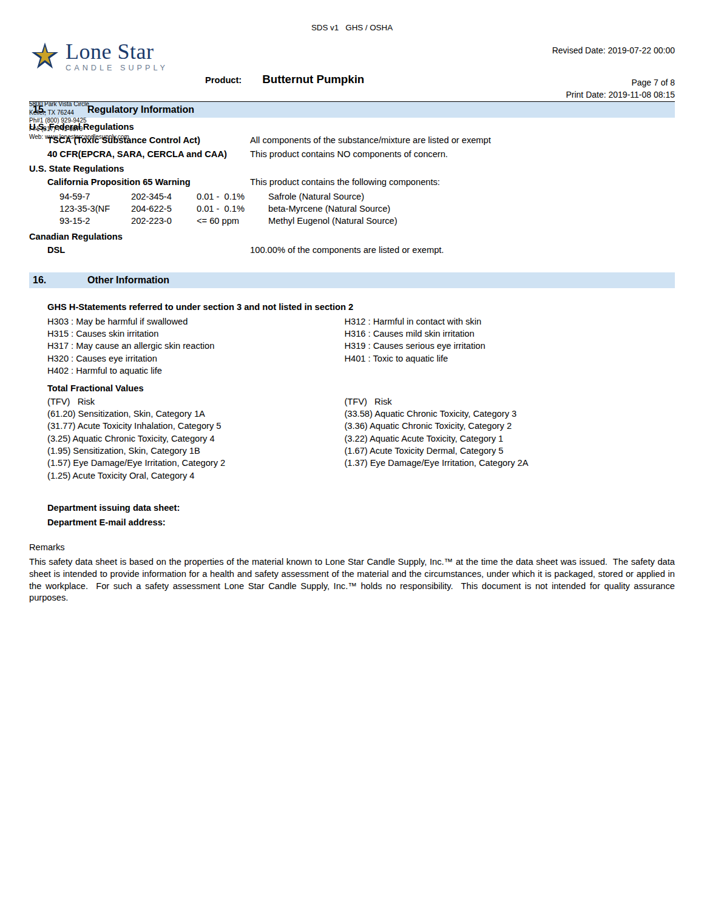SDS v1 GHS / OSHA
Lone Star
CANDLE SUPPLY
Product: Butternut Pumpkin
Revised Date: 2019-07-22 00:00
Page 7 of 8
Print Date: 2019-11-08 08:15
5800 Park Vista Circle
Keller, TX 76244
Ph#1 (800) 929-9425
F#1 (817) 741-0879
Web: www.lonestarcandlesupply.com
15. Regulatory Information
U.S. Federal Regulations
TSCA (Toxic Substance Control Act) All components of the substance/mixture are listed or exempt
40 CFR(EPCRA, SARA, CERCLA and CAA) This product contains NO components of concern.
U.S. State Regulations
California Proposition 65 Warning This product contains the following components:
| 94-59-7 | 202-345-4 | 0.01 - 0.1% | Safrole (Natural Source) |
| 123-35-3(NF | 204-622-5 | 0.01 - 0.1% | beta-Myrcene (Natural Source) |
| 93-15-2 | 202-223-0 | <= 60 ppm | Methyl Eugenol (Natural Source) |
Canadian Regulations
DSL 100.00% of the components are listed or exempt.
16. Other Information
GHS H-Statements referred to under section 3 and not listed in section 2
| H303 : May be harmful if swallowed | H312 : Harmful in contact with skin |
| H315 : Causes skin irritation | H316 : Causes mild skin irritation |
| H317 : May cause an allergic skin reaction | H319 : Causes serious eye irritation |
| H320 : Causes eye irritation | H401 : Toxic to aquatic life |
| H402 : Harmful to aquatic life | |
Total Fractional Values
| (TFV) Risk | (TFV) Risk |
| (61.20) Sensitization, Skin, Category 1A | (33.58) Aquatic Chronic Toxicity, Category 3 |
| (31.77) Acute Toxicity Inhalation, Category 5 | (3.36) Aquatic Chronic Toxicity, Category 2 |
| (3.25) Aquatic Chronic Toxicity, Category 4 | (3.22) Aquatic Acute Toxicity, Category 1 |
| (1.95) Sensitization, Skin, Category 1B | (1.67) Acute Toxicity Dermal, Category 5 |
| (1.57) Eye Damage/Eye Irritation, Category 2 | (1.37) Eye Damage/Eye Irritation, Category 2A |
| (1.25) Acute Toxicity Oral, Category 4 | |
Department issuing data sheet:
Department E-mail address:
Remarks
This safety data sheet is based on the properties of the material known to Lone Star Candle Supply, Inc.™ at the time the data sheet was issued. The safety data sheet is intended to provide information for a health and safety assessment of the material and the circumstances, under which it is packaged, stored or applied in the workplace. For such a safety assessment Lone Star Candle Supply, Inc.™ holds no responsibility. This document is not intended for quality assurance purposes.